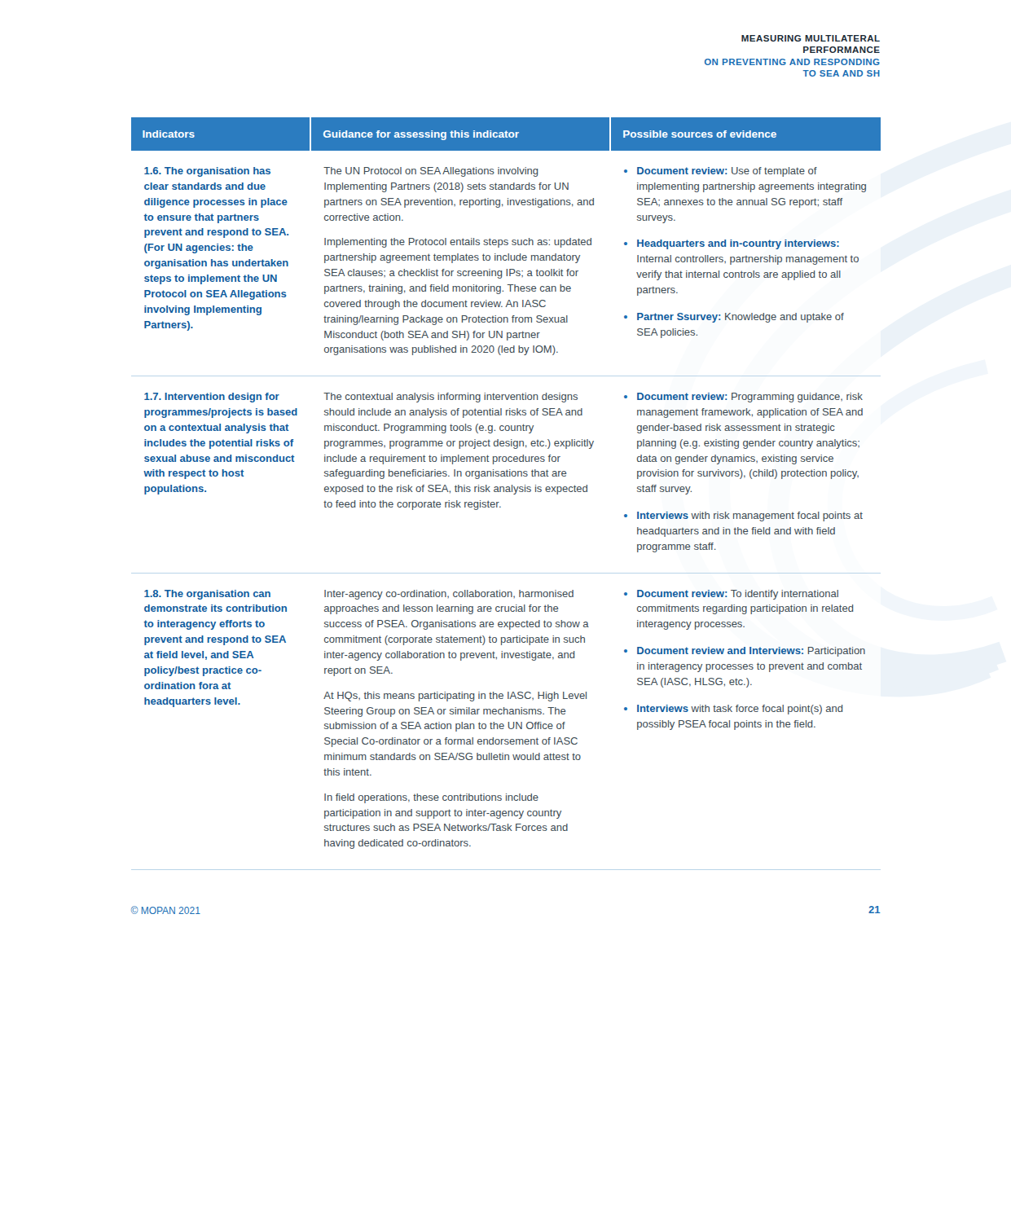MEASURING MULTILATERAL
PERFORMANCE
ON PREVENTING AND RESPONDING
TO SEA AND SH
| Indicators | Guidance for assessing this indicator | Possible sources of evidence |
| --- | --- | --- |
| 1.6. The organisation has clear standards and due diligence processes in place to ensure that partners prevent and respond to SEA. (For UN agencies: the organisation has undertaken steps to implement the UN Protocol on SEA Allegations involving Implementing Partners). | The UN Protocol on SEA Allegations involving Implementing Partners (2018) sets standards for UN partners on SEA prevention, reporting, investigations, and corrective action. Implementing the Protocol entails steps such as: updated partnership agreement templates to include mandatory SEA clauses; a checklist for screening IPs; a toolkit for partners, training, and field monitoring. These can be covered through the document review. An IASC training/learning Package on Protection from Sexual Misconduct (both SEA and SH) for UN partner organisations was published in 2020 (led by IOM). | Document review: Use of template of implementing partnership agreements integrating SEA; annexes to the annual SG report; staff surveys. Headquarters and in-country interviews: Internal controllers, partnership management to verify that internal controls are applied to all partners. Partner Ssurvey: Knowledge and uptake of SEA policies. |
| 1.7. Intervention design for programmes/projects is based on a contextual analysis that includes the potential risks of sexual abuse and misconduct with respect to host populations. | The contextual analysis informing intervention designs should include an analysis of potential risks of SEA and misconduct. Programming tools (e.g. country programmes, programme or project design, etc.) explicitly include a requirement to implement procedures for safeguarding beneficiaries. In organisations that are exposed to the risk of SEA, this risk analysis is expected to feed into the corporate risk register. | Document review: Programming guidance, risk management framework, application of SEA and gender-based risk assessment in strategic planning (e.g. existing gender country analytics; data on gender dynamics, existing service provision for survivors), (child) protection policy, staff survey. Interviews with risk management focal points at headquarters and in the field and with field programme staff. |
| 1.8. The organisation can demonstrate its contribution to interagency efforts to prevent and respond to SEA at field level, and SEA policy/best practice co-ordination fora at headquarters level. | Inter-agency co-ordination, collaboration, harmonised approaches and lesson learning are crucial for the success of PSEA. Organisations are expected to show a commitment (corporate statement) to participate in such inter-agency collaboration to prevent, investigate, and report on SEA. At HQs, this means participating in the IASC, High Level Steering Group on SEA or similar mechanisms. The submission of a SEA action plan to the UN Office of Special Co-ordinator or a formal endorsement of IASC minimum standards on SEA/SG bulletin would attest to this intent. In field operations, these contributions include participation in and support to inter-agency country structures such as PSEA Networks/Task Forces and having dedicated co-ordinators. | Document review: To identify international commitments regarding participation in related interagency processes. Document review and Interviews: Participation in interagency processes to prevent and combat SEA (IASC, HLSG, etc.). Interviews with task force focal point(s) and possibly PSEA focal points in the field. |
© MOPAN 2021
21